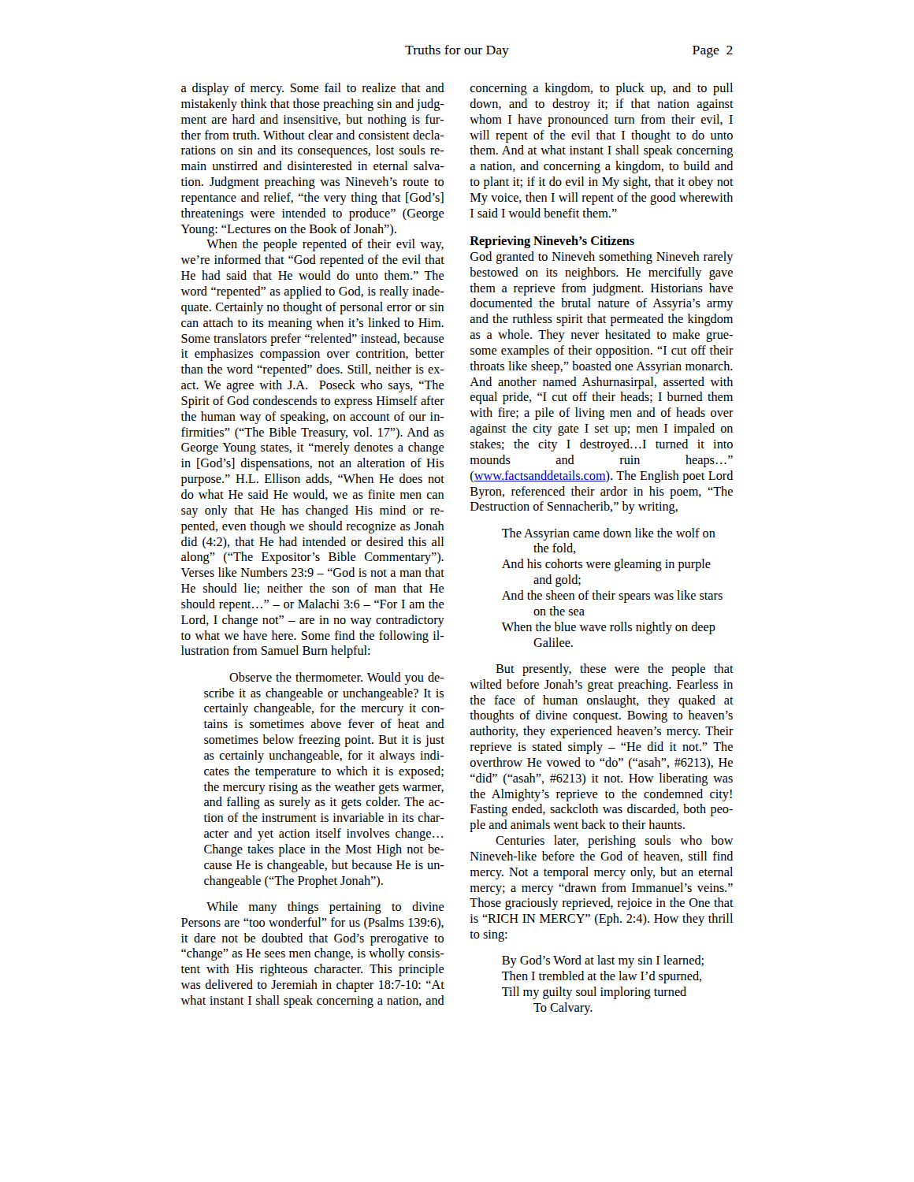Truths for our Day Page 2
a display of mercy. Some fail to realize that and mistakenly think that those preaching sin and judgment are hard and insensitive, but nothing is further from truth. Without clear and consistent declarations on sin and its consequences, lost souls remain unstirred and disinterested in eternal salvation. Judgment preaching was Nineveh’s route to repentance and relief, “the very thing that [God’s] threatenings were intended to produce” (George Young: “Lectures on the Book of Jonah”).
When the people repented of their evil way, we’re informed that “God repented of the evil that He had said that He would do unto them.” The word “repented” as applied to God, is really inadequate. Certainly no thought of personal error or sin can attach to its meaning when it’s linked to Him. Some translators prefer “relented” instead, because it emphasizes compassion over contrition, better than the word “repented” does. Still, neither is exact. We agree with J.A. Poseck who says, “The Spirit of God condescends to express Himself after the human way of speaking, on account of our infirmities” (“The Bible Treasury, vol. 17”). And as George Young states, it “merely denotes a change in [God’s] dispensations, not an alteration of His purpose.” H.L. Ellison adds, “When He does not do what He said He would, we as finite men can say only that He has changed His mind or repented, even though we should recognize as Jonah did (4:2), that He had intended or desired this all along” (“The Expositor’s Bible Commentary”). Verses like Numbers 23:9 – “God is not a man that He should lie; neither the son of man that He should repent…” – or Malachi 3:6 – “For I am the Lord, I change not” – are in no way contradictory to what we have here. Some find the following illustration from Samuel Burn helpful:
Observe the thermometer. Would you describe it as changeable or unchangeable? It is certainly changeable, for the mercury it contains is sometimes above fever of heat and sometimes below freezing point. But it is just as certainly unchangeable, for it always indicates the temperature to which it is exposed; the mercury rising as the weather gets warmer, and falling as surely as it gets colder. The action of the instrument is invariable in its character and yet action itself involves change…Change takes place in the Most High not because He is changeable, but because He is unchangeable (“The Prophet Jonah”).
While many things pertaining to divine Persons are “too wonderful” for us (Psalms 139:6), it dare not be doubted that God’s prerogative to “change” as He sees men change, is wholly consistent with His righteous character. This principle was delivered to Jeremiah in chapter 18:7-10: “At what instant I shall speak concerning a nation, and concerning a kingdom, to pluck up, and to pull down, and to destroy it; if that nation against whom I have pronounced turn from their evil, I will repent of the evil that I thought to do unto them. And at what instant I shall speak concerning a nation, and concerning a kingdom, to build and to plant it; if it do evil in My sight, that it obey not My voice, then I will repent of the good wherewith I said I would benefit them.”
Reprieving Nineveh’s Citizens
God granted to Nineveh something Nineveh rarely bestowed on its neighbors. He mercifully gave them a reprieve from judgment. Historians have documented the brutal nature of Assyria’s army and the ruthless spirit that permeated the kingdom as a whole. They never hesitated to make gruesome examples of their opposition. “I cut off their throats like sheep,” boasted one Assyrian monarch. And another named Ashurnasirpal, asserted with equal pride, “I cut off their heads; I burned them with fire; a pile of living men and of heads over against the city gate I set up; men I impaled on stakes; the city I destroyed…I turned it into mounds and ruin heaps…” (www.factsanddetails.com). The English poet Lord Byron, referenced their ardor in his poem, “The Destruction of Sennacherib,” by writing,
The Assyrian came down like the wolf on
the fold, And his cohorts were gleaming in purple
and gold; And the sheen of their spears was like stars
on the sea When the blue wave rolls nightly on deep
Galilee.
But presently, these were the people that wilted before Jonah’s great preaching. Fearless in the face of human onslaught, they quaked at thoughts of divine conquest. Bowing to heaven’s authority, they experienced heaven’s mercy. Their reprieve is stated simply – “He did it not.” The overthrow He vowed to “do” (“asah”, #6213), He “did” (“asah”, #6213) it not. How liberating was the Almighty’s reprieve to the condemned city! Fasting ended, sackcloth was discarded, both people and animals went back to their haunts.
Centuries later, perishing souls who bow Nineveh-like before the God of heaven, still find mercy. Not a temporal mercy only, but an eternal mercy; a mercy “drawn from Immanuel’s veins.” Those graciously reprieved, rejoice in the One that is “RICH IN MERCY” (Eph. 2:4). How they thrill to sing:
By God’s Word at last my sin I learned;
Then I trembled at the law I’d spurned,
Till my guilty soul imploring turned
To Calvary.